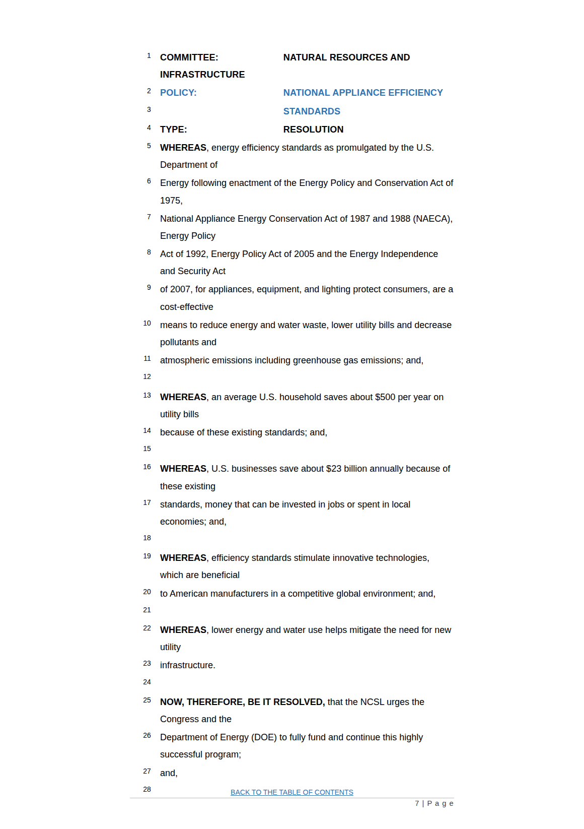| 1 | COMMITTEE: NATURAL RESOURCES AND INFRASTRUCTURE |
| 2 | POLICY: NATIONAL APPLIANCE EFFICIENCY |
| 3 | STANDARDS |
| 4 | TYPE: RESOLUTION |
| 5 | WHEREAS , energy efficiency standards as promulgated by the U.S. Department of |
| 6 | Energy following enactment of the Energy Policy and Conservation Act of 1975, |
| 7 | National Appliance Energy Conservation Act of 1987 and 1988 (NAECA), Energy Policy |
| 8 | Act of 1992, Energy Policy Act of 2005 and the Energy Independence and Security Act |
| 9 | of 2007, for appliances, equipment, and lighting protect consumers, are a cost-effective |
| 10 | means to reduce energy and water waste, lower utility bills and decrease pollutants and |
| 11 | atmospheric emissions including greenhouse gas emissions; and, |
| 12 | |
| 13 | WHEREAS , an average U.S. household saves about $500 per year on utility bills |
| 14 | because of these existing standards; and, |
| 15 | |
| 16 | WHEREAS , U.S. businesses save about $23 billion annually because of these existing |
| 17 | standards, money that can be invested in jobs or spent in local economies; and, |
| 18 | |
| 19 | WHEREAS , efficiency standards stimulate innovative technologies, which are beneficial |
| 20 | to American manufacturers in a competitive global environment; and, |
| 21 | |
| 22 | WHEREAS , lower energy and water use helps mitigate the need for new utility |
| 23 | infrastructure. |
| 24 | |
| 25 | NOW, THEREFORE, BE IT RESOLVED, that the NCSL urges the Congress and the |
| 26 | Department of Energy (DOE) to fully fund and continue this highly successful program; |
| 27 | and, |
| 28 | |
BACK TO THE TABLE OF CONTENTS
7 | P a g e